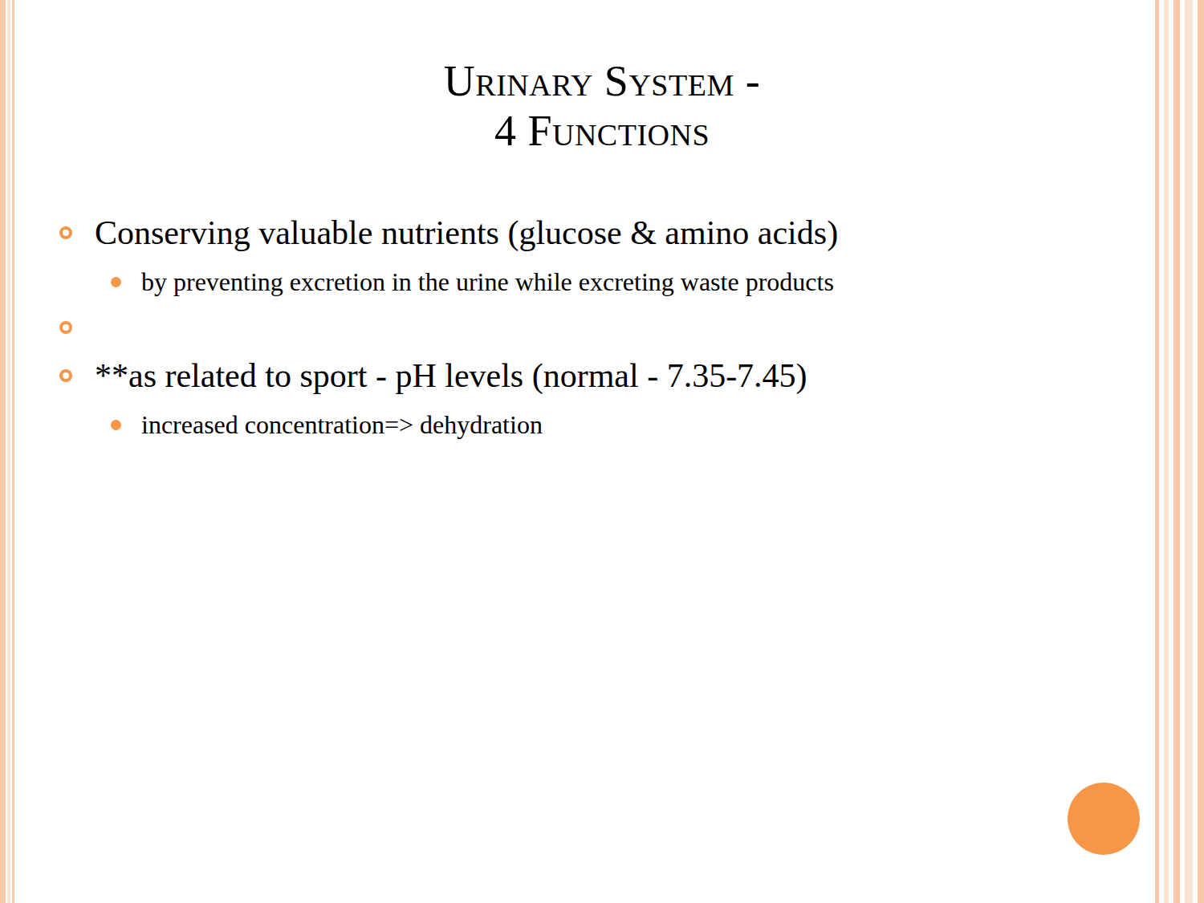Urinary System -
4 Functions
Conserving valuable nutrients (glucose & amino acids)
by preventing excretion in the urine while excreting waste products
**as related to sport - pH levels (normal - 7.35-7.45)
increased concentration=> dehydration